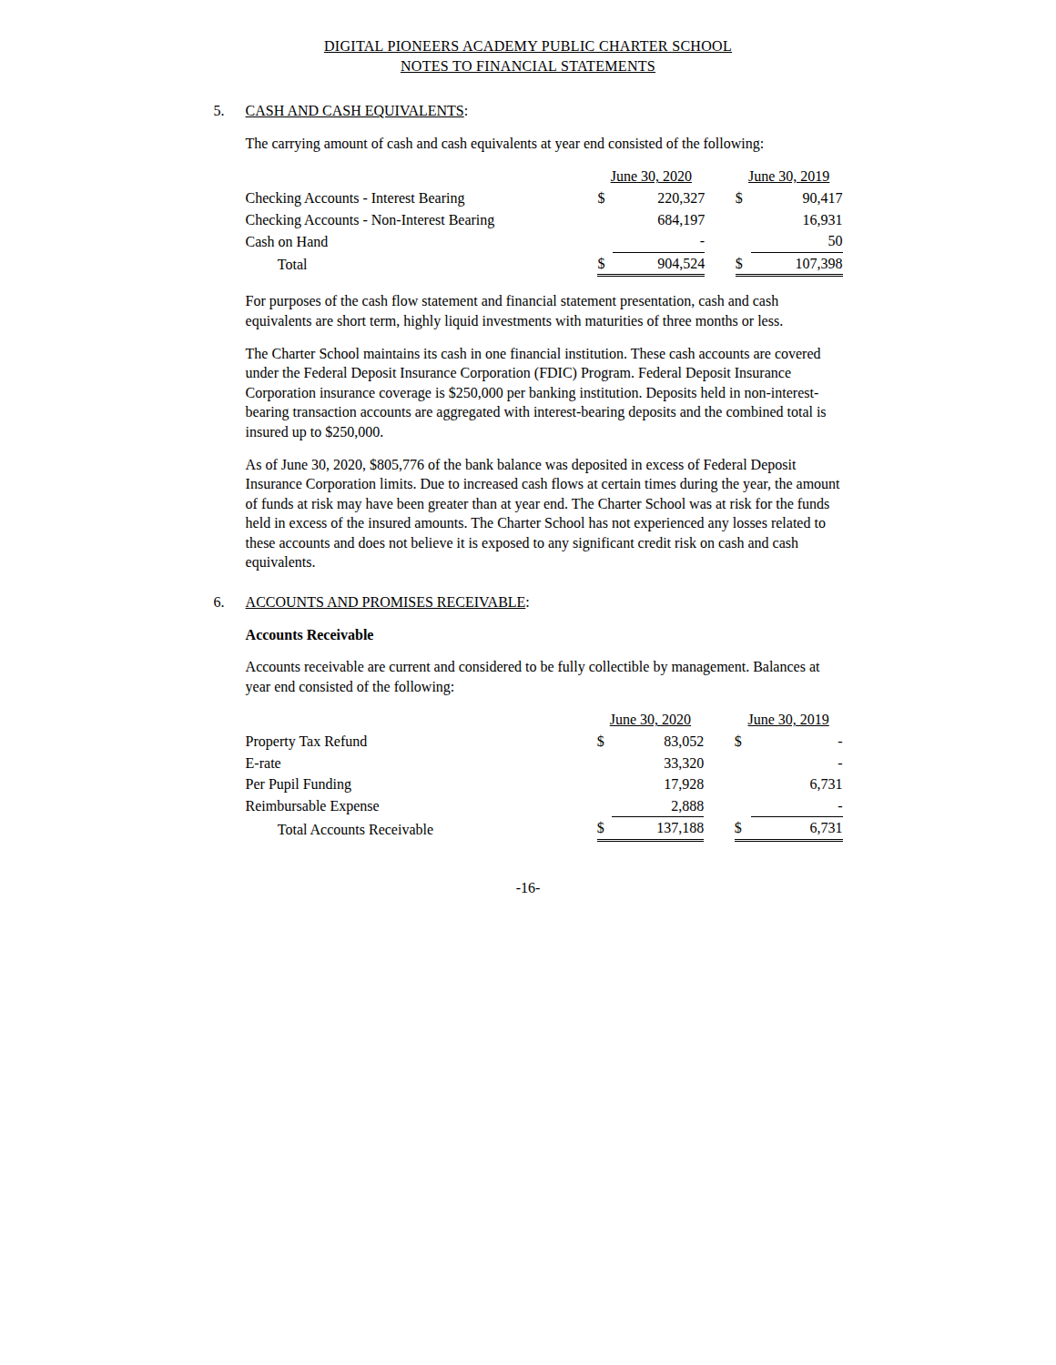DIGITAL PIONEERS ACADEMY PUBLIC CHARTER SCHOOL
NOTES TO FINANCIAL STATEMENTS
5. CASH AND CASH EQUIVALENTS:
The carrying amount of cash and cash equivalents at year end consisted of the following:
| | June 30, 2020 | | June 30, 2019 |
| Checking Accounts - Interest Bearing | $ | 220,327 | | $ | 90,417 |
| Checking Accounts - Non-Interest Bearing | | 684,197 | | | 16,931 |
| Cash on Hand | | - | | | 50 |
| Total | $ | 904,524 | | $ | 107,398 |
For purposes of the cash flow statement and financial statement presentation, cash and cash equivalents are short term, highly liquid investments with maturities of three months or less.
The Charter School maintains its cash in one financial institution. These cash accounts are covered under the Federal Deposit Insurance Corporation (FDIC) Program. Federal Deposit Insurance Corporation insurance coverage is $250,000 per banking institution. Deposits held in non-interest-bearing transaction accounts are aggregated with interest-bearing deposits and the combined total is insured up to $250,000.
As of June 30, 2020, $805,776 of the bank balance was deposited in excess of Federal Deposit Insurance Corporation limits. Due to increased cash flows at certain times during the year, the amount of funds at risk may have been greater than at year end. The Charter School was at risk for the funds held in excess of the insured amounts. The Charter School has not experienced any losses related to these accounts and does not believe it is exposed to any significant credit risk on cash and cash equivalents.
6. ACCOUNTS AND PROMISES RECEIVABLE:
Accounts Receivable
Accounts receivable are current and considered to be fully collectible by management. Balances at year end consisted of the following:
| | June 30, 2020 | | June 30, 2019 |
| Property Tax Refund | $ | 83,052 | | $ | - |
| E-rate | | 33,320 | | | - |
| Per Pupil Funding | | 17,928 | | | 6,731 |
| Reimbursable Expense | | 2,888 | | | - |
| Total Accounts Receivable | $ | 137,188 | | $ | 6,731 |
-16-